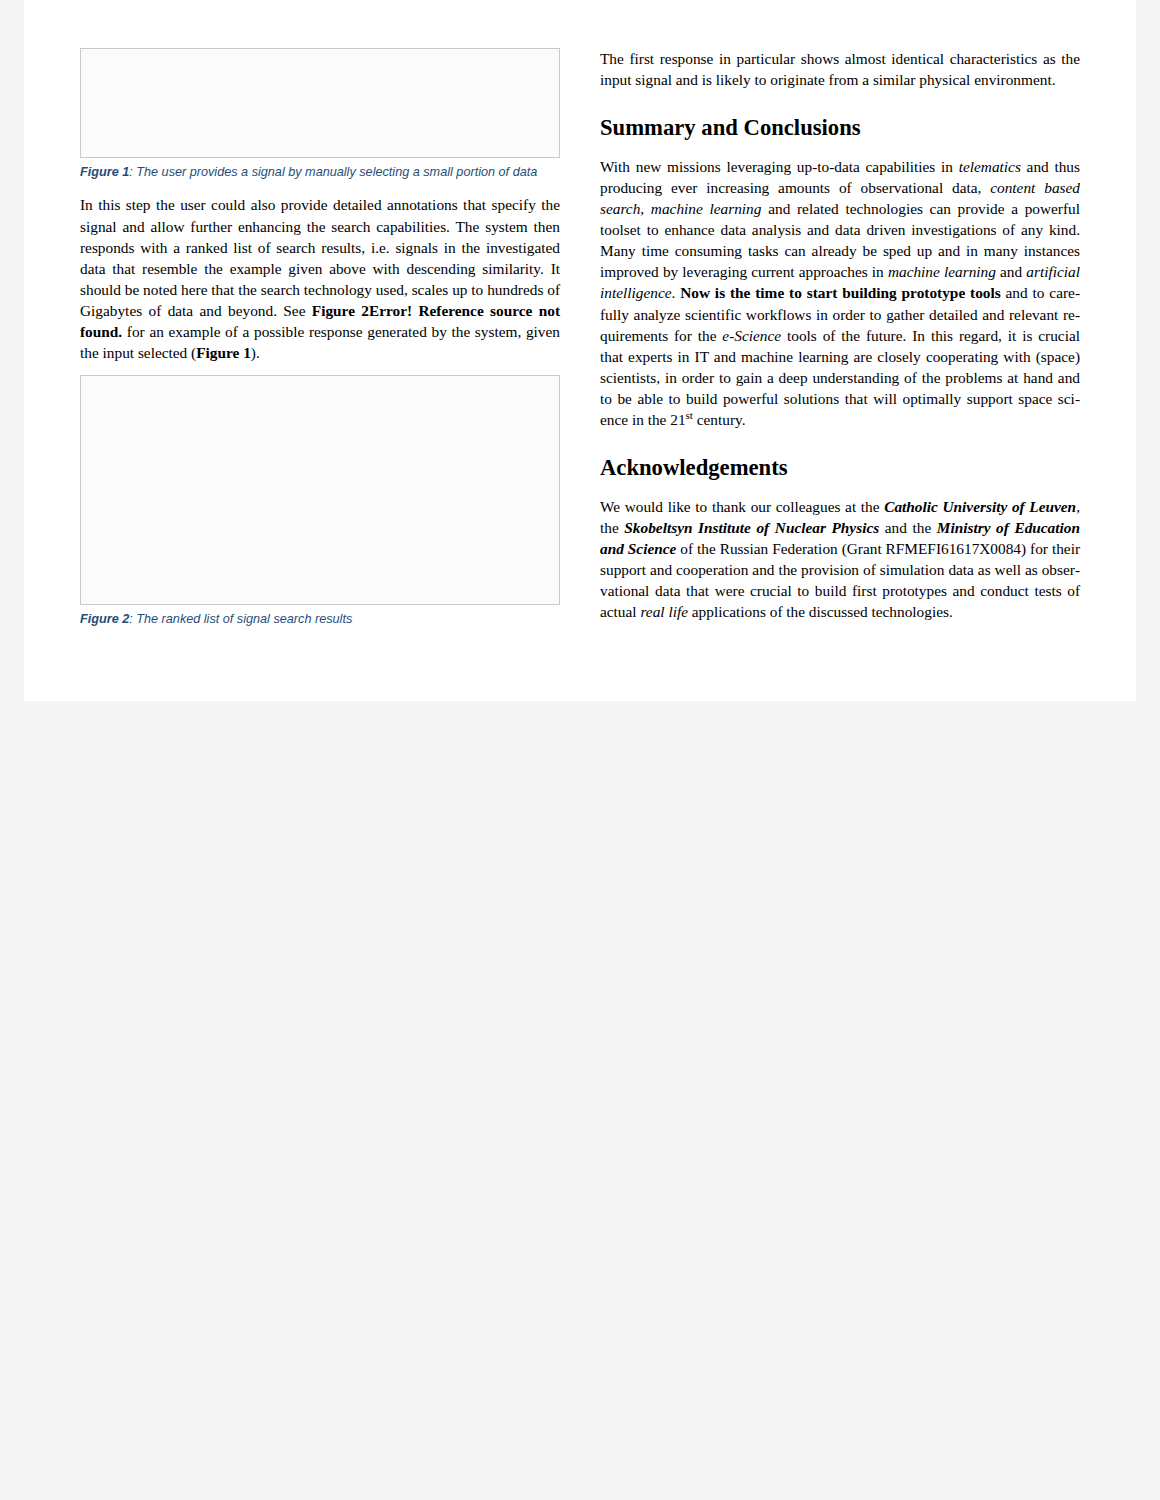Figure 1: The user provides a signal by manually selecting a small portion of data
In this step the user could also provide detailed annotations that specify the signal and allow further enhancing the search capabilities. The system then responds with a ranked list of search results, i.e. signals in the investigated data that resemble the example given above with descending similarity. It should be noted here that the search technology used, scales up to hundreds of Gigabytes of data and beyond. See Figure 2Error! Reference source not found. for an example of a possible response generated by the system, given the input selected (Figure 1).
Figure 2: The ranked list of signal search results
The first response in particular shows almost identical characteristics as the input signal and is likely to originate from a similar physical environment.
Summary and Conclusions
With new missions leveraging up-to-data capabilities in telematics and thus producing ever increasing amounts of observational data, content based search, machine learning and related technologies can provide a powerful toolset to enhance data analysis and data driven investigations of any kind. Many time consuming tasks can already be sped up and in many instances improved by leveraging current approaches in machine learning and artificial intelligence. Now is the time to start building prototype tools and to carefully analyze scientific workflows in order to gather detailed and relevant requirements for the e-Science tools of the future. In this regard, it is crucial that experts in IT and machine learning are closely cooperating with (space) scientists, in order to gain a deep understanding of the problems at hand and to be able to build powerful solutions that will optimally support space science in the 21st century.
Acknowledgements
We would like to thank our colleagues at the Catholic University of Leuven, the Skobeltsyn Institute of Nuclear Physics and the Ministry of Education and Science of the Russian Federation (Grant RFMEFI61617X0084) for their support and cooperation and the provision of simulation data as well as observational data that were crucial to build first prototypes and conduct tests of actual real life applications of the discussed technologies.